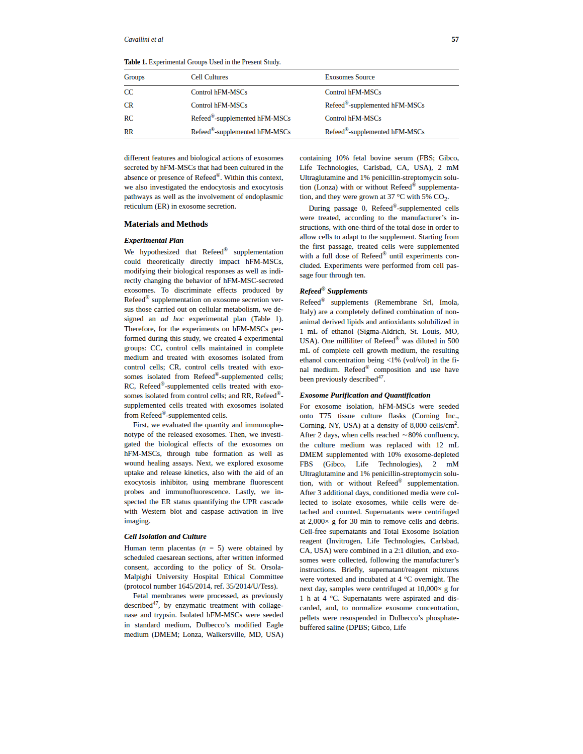Cavallini et al 57
Table 1. Experimental Groups Used in the Present Study.
| Groups | Cell Cultures | Exosomes Source |
| --- | --- | --- |
| CC | Control hFM-MSCs | Control hFM-MSCs |
| CR | Control hFM-MSCs | Refeed ® -supplemented hFM-MSCs |
| RC | Refeed ® -supplemented hFM-MSCs | Control hFM-MSCs |
| RR | Refeed ® -supplemented hFM-MSCs | Refeed ® -supplemented hFM-MSCs |
different features and biological actions of exosomes secreted by hFM-MSCs that had been cultured in the absence or presence of Refeed®. Within this context, we also investigated the endocytosis and exocytosis pathways as well as the involvement of endoplasmic reticulum (ER) in exosome secretion.
Materials and Methods
Experimental Plan
We hypothesized that Refeed® supplementation could theoretically directly impact hFM-MSCs, modifying their biological responses as well as indirectly changing the behavior of hFM-MSC-secreted exosomes. To discriminate effects produced by Refeed® supplementation on exosome secretion versus those carried out on cellular metabolism, we designed an ad hoc experimental plan (Table 1). Therefore, for the experiments on hFM-MSCs performed during this study, we created 4 experimental groups: CC, control cells maintained in complete medium and treated with exosomes isolated from control cells; CR, control cells treated with exosomes isolated from Refeed®-supplemented cells; RC, Refeed®-supplemented cells treated with exosomes isolated from control cells; and RR, Refeed®-supplemented cells treated with exosomes isolated from Refeed®-supplemented cells.
First, we evaluated the quantity and immunophenotype of the released exosomes. Then, we investigated the biological effects of the exosomes on hFM-MSCs, through tube formation as well as wound healing assays. Next, we explored exosome uptake and release kinetics, also with the aid of an exocytosis inhibitor, using membrane fluorescent probes and immunofluorescence. Lastly, we inspected the ER status quantifying the UPR cascade with Western blot and caspase activation in live imaging.
Cell Isolation and Culture
Human term placentas (n = 5) were obtained by scheduled caesarean sections, after written informed consent, according to the policy of St. Orsola-Malpighi University Hospital Ethical Committee (protocol number 1645/2014, ref. 35/2014/U/Tess).
Fetal membranes were processed, as previously described47, by enzymatic treatment with collagenase and trypsin. Isolated hFM-MSCs were seeded in standard medium, Dulbecco’s modified Eagle medium (DMEM; Lonza, Walkersville, MD, USA) containing 10% fetal bovine serum (FBS; Gibco, Life Technologies, Carlsbad, CA, USA), 2 mM Ultraglutamine and 1% penicillin-streptomycin solution (Lonza) with or without Refeed® supplementation, and they were grown at 37 °C with 5% CO2.
During passage 0, Refeed®-supplemented cells were treated, according to the manufacturer’s instructions, with one-third of the total dose in order to allow cells to adapt to the supplement. Starting from the first passage, treated cells were supplemented with a full dose of Refeed® until experiments concluded. Experiments were performed from cell passage four through ten.
Refeed® Supplements
Refeed® supplements (Remembrane Srl, Imola, Italy) are a completely defined combination of non-animal derived lipids and antioxidants solubilized in 1 mL of ethanol (Sigma-Aldrich, St. Louis, MO, USA). One milliliter of Refeed® was diluted in 500 mL of complete cell growth medium, the resulting ethanol concentration being <1% (vol/vol) in the final medium. Refeed® composition and use have been previously described47.
Exosome Purification and Quantification
For exosome isolation, hFM-MSCs were seeded onto T75 tissue culture flasks (Corning Inc., Corning, NY, USA) at a density of 8,000 cells/cm2. After 2 days, when cells reached ∼80% confluency, the culture medium was replaced with 12 mL DMEM supplemented with 10% exosome-depleted FBS (Gibco, Life Technologies), 2 mM Ultraglutamine and 1% penicillin-streptomycin solution, with or without Refeed® supplementation. After 3 additional days, conditioned media were collected to isolate exosomes, while cells were detached and counted. Supernatants were centrifuged at 2,000× g for 30 min to remove cells and debris. Cell-free supernatants and Total Exosome Isolation reagent (Invitrogen, Life Technologies, Carlsbad, CA, USA) were combined in a 2:1 dilution, and exosomes were collected, following the manufacturer’s instructions. Briefly, supernatant/reagent mixtures were vortexed and incubated at 4 °C overnight. The next day, samples were centrifuged at 10,000× g for 1 h at 4 °C. Supernatants were aspirated and discarded, and, to normalize exosome concentration, pellets were resuspended in Dulbecco’s phosphate-buffered saline (DPBS; Gibco, Life